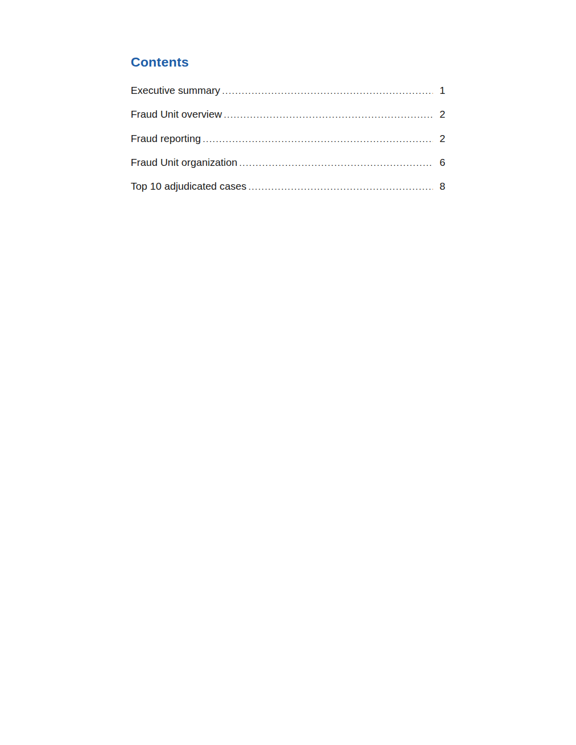Contents
Executive summary ........................................................................................................... 1
Fraud Unit overview ......................................................................................................... 2
Fraud reporting .............................................................................................................. 2
Fraud Unit organization .................................................................................................... 6
Top 10 adjudicated cases ................................................................................................. 8